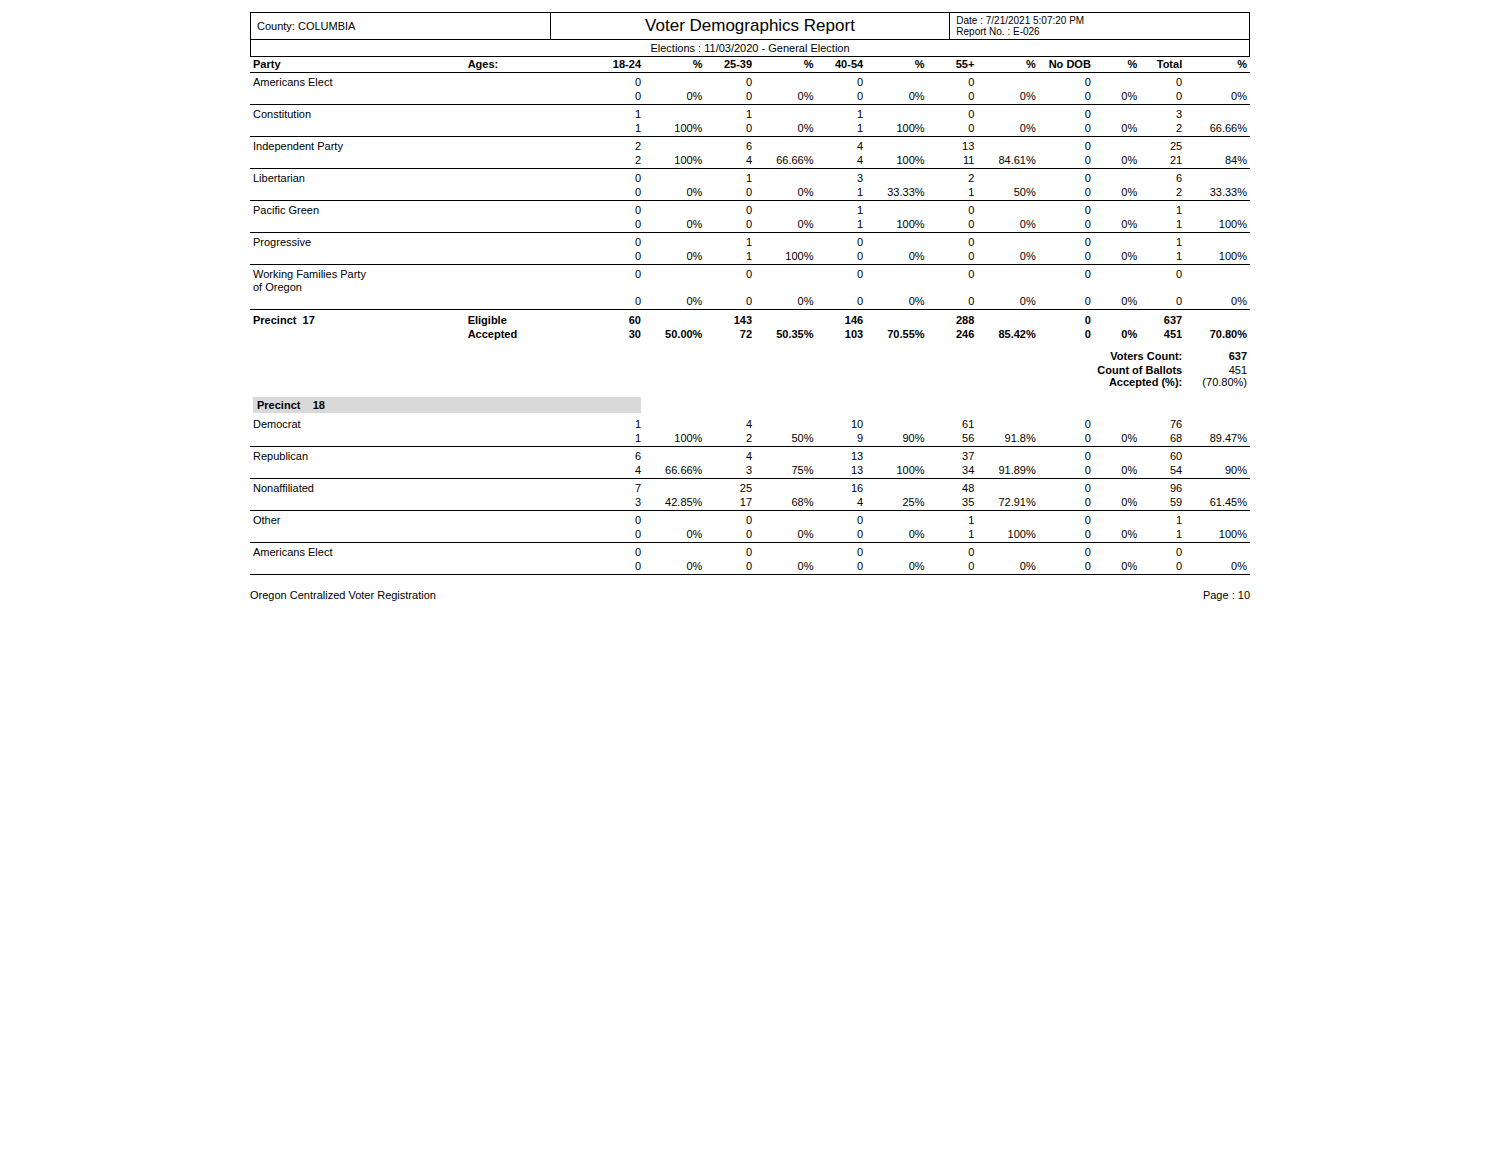| County: COLUMBIA | Voter Demographics Report | Date : 7/21/2021 5:07:20 PM Report No. : E-026 |
Elections : 11/03/2020 - General Election
| Party | Ages: | 18-24 | % | 25-39 | % | 40-54 | % | 55+ | % | No DOB | % | Total | % |
| --- | --- | --- | --- | --- | --- | --- | --- | --- | --- | --- | --- | --- | --- |
| Americans Elect | | 0 | | 0 | | 0 | | 0 | | 0 | | 0 | |
| | | 0 | 0% | 0 | 0% | 0 | 0% | 0 | 0% | 0 | 0% | 0 | 0% |
| Constitution | | 1 | | 1 | | 1 | | 0 | | 0 | | 3 | |
| | | 1 | 100% | 0 | 0% | 1 | 100% | 0 | 0% | 0 | 0% | 2 | 66.66% |
| Independent Party | | 2 | | 6 | | 4 | | 13 | | 0 | | 25 | |
| | | 2 | 100% | 4 | 66.66% | 4 | 100% | 11 | 84.61% | 0 | 0% | 21 | 84% |
| Libertarian | | 0 | | 1 | | 3 | | 2 | | 0 | | 6 | |
| | | 0 | 0% | 0 | 0% | 1 | 33.33% | 1 | 50% | 0 | 0% | 2 | 33.33% |
| Pacific Green | | 0 | | 0 | | 1 | | 0 | | 0 | | 1 | |
| | | 0 | 0% | 0 | 0% | 1 | 100% | 0 | 0% | 0 | 0% | 1 | 100% |
| Progressive | | 0 | | 1 | | 0 | | 0 | | 0 | | 1 | |
| | | 0 | 0% | 1 | 100% | 0 | 0% | 0 | 0% | 0 | 0% | 1 | 100% |
| Working Families Party of Oregon | | 0 | | 0 | | 0 | | 0 | | 0 | | 0 | |
| | | 0 | 0% | 0 | 0% | 0 | 0% | 0 | 0% | 0 | 0% | 0 | 0% |
| Precinct 17 | Eligible | 60 | | 143 | | 146 | | 288 | | 0 | | 637 | |
| | Accepted | 30 | 50.00% | 72 | 50.35% | 103 | 70.55% | 246 | 85.42% | 0 | 0% | 451 | 70.80% |
| | Voters Count: | 637 |
| | Count of Ballots Accepted (%): | 451 (70.80%) |
| Precinct 18 | |
| Democrat | | 1 | | 4 | | 10 | | 61 | | 0 | | 76 | |
| | | 1 | 100% | 2 | 50% | 9 | 90% | 56 | 91.8% | 0 | 0% | 68 | 89.47% |
| Republican | | 6 | | 4 | | 13 | | 37 | | 0 | | 60 | |
| | | 4 | 66.66% | 3 | 75% | 13 | 100% | 34 | 91.89% | 0 | 0% | 54 | 90% |
| Nonaffiliated | | 7 | | 25 | | 16 | | 48 | | 0 | | 96 | |
| | | 3 | 42.85% | 17 | 68% | 4 | 25% | 35 | 72.91% | 0 | 0% | 59 | 61.45% |
| Other | | 0 | | 0 | | 0 | | 1 | | 0 | | 1 | |
| | | 0 | 0% | 0 | 0% | 0 | 0% | 1 | 100% | 0 | 0% | 1 | 100% |
| Americans Elect | | 0 | | 0 | | 0 | | 0 | | 0 | | 0 | |
| | | 0 | 0% | 0 | 0% | 0 | 0% | 0 | 0% | 0 | 0% | 0 | 0% |
Oregon Centralized Voter Registration
Page : 10